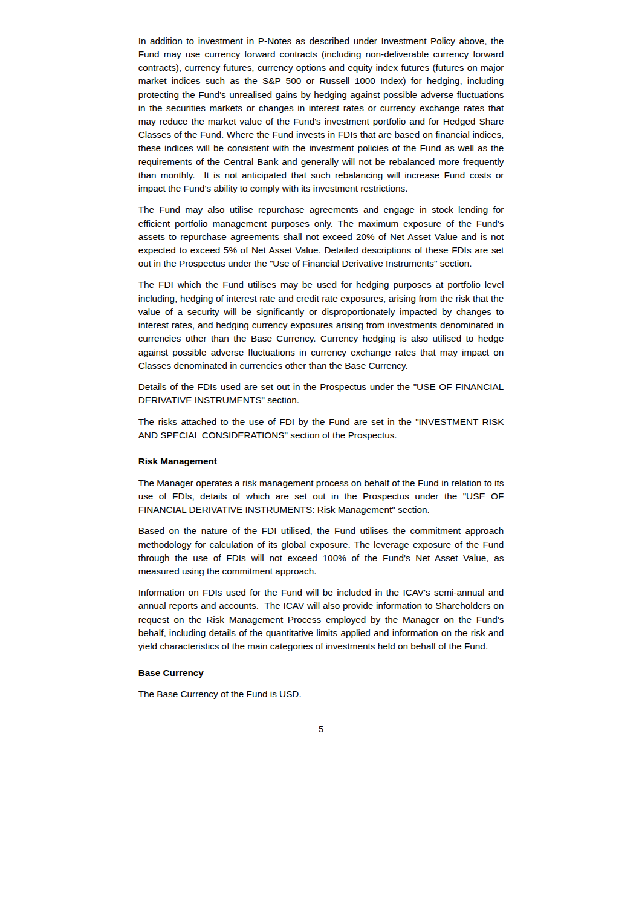In addition to investment in P-Notes as described under Investment Policy above, the Fund may use currency forward contracts (including non-deliverable currency forward contracts), currency futures, currency options and equity index futures (futures on major market indices such as the S&P 500 or Russell 1000 Index) for hedging, including protecting the Fund's unrealised gains by hedging against possible adverse fluctuations in the securities markets or changes in interest rates or currency exchange rates that may reduce the market value of the Fund's investment portfolio and for Hedged Share Classes of the Fund. Where the Fund invests in FDIs that are based on financial indices, these indices will be consistent with the investment policies of the Fund as well as the requirements of the Central Bank and generally will not be rebalanced more frequently than monthly. It is not anticipated that such rebalancing will increase Fund costs or impact the Fund's ability to comply with its investment restrictions.
The Fund may also utilise repurchase agreements and engage in stock lending for efficient portfolio management purposes only. The maximum exposure of the Fund's assets to repurchase agreements shall not exceed 20% of Net Asset Value and is not expected to exceed 5% of Net Asset Value. Detailed descriptions of these FDIs are set out in the Prospectus under the "Use of Financial Derivative Instruments" section.
The FDI which the Fund utilises may be used for hedging purposes at portfolio level including, hedging of interest rate and credit rate exposures, arising from the risk that the value of a security will be significantly or disproportionately impacted by changes to interest rates, and hedging currency exposures arising from investments denominated in currencies other than the Base Currency. Currency hedging is also utilised to hedge against possible adverse fluctuations in currency exchange rates that may impact on Classes denominated in currencies other than the Base Currency.
Details of the FDIs used are set out in the Prospectus under the "USE OF FINANCIAL DERIVATIVE INSTRUMENTS" section.
The risks attached to the use of FDI by the Fund are set in the "INVESTMENT RISK AND SPECIAL CONSIDERATIONS" section of the Prospectus.
Risk Management
The Manager operates a risk management process on behalf of the Fund in relation to its use of FDIs, details of which are set out in the Prospectus under the "USE OF FINANCIAL DERIVATIVE INSTRUMENTS: Risk Management" section.
Based on the nature of the FDI utilised, the Fund utilises the commitment approach methodology for calculation of its global exposure. The leverage exposure of the Fund through the use of FDIs will not exceed 100% of the Fund's Net Asset Value, as measured using the commitment approach.
Information on FDIs used for the Fund will be included in the ICAV's semi-annual and annual reports and accounts. The ICAV will also provide information to Shareholders on request on the Risk Management Process employed by the Manager on the Fund's behalf, including details of the quantitative limits applied and information on the risk and yield characteristics of the main categories of investments held on behalf of the Fund.
Base Currency
The Base Currency of the Fund is USD.
5